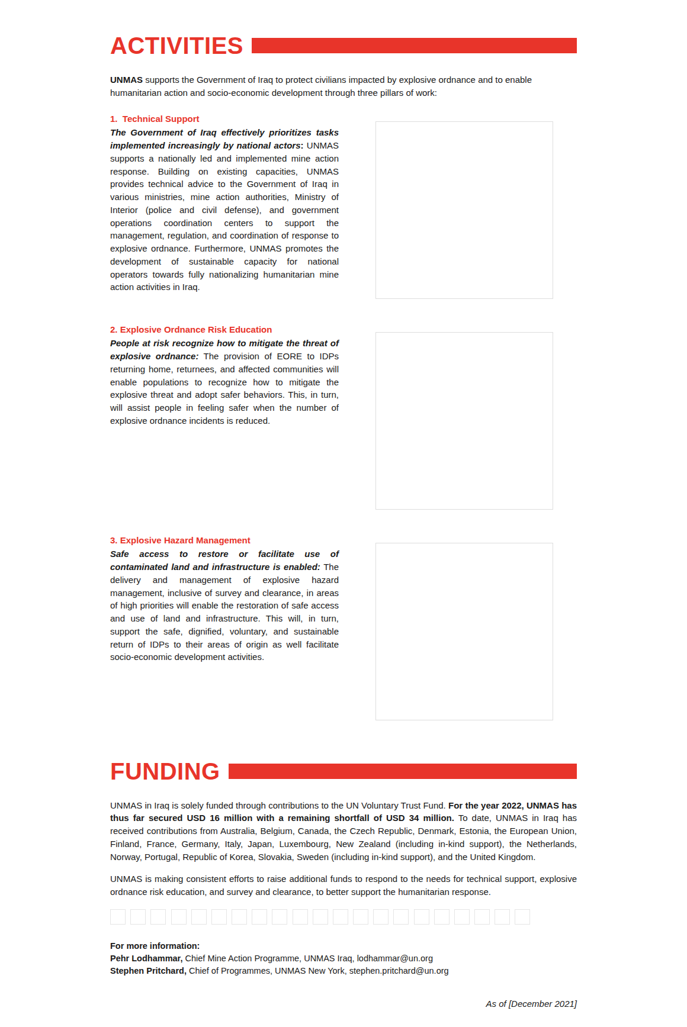ACTIVITIES
UNMAS supports the Government of Iraq to protect civilians impacted by explosive ordnance and to enable humanitarian action and socio-economic development through three pillars of work:
1. Technical Support
The Government of Iraq effectively prioritizes tasks implemented increasingly by national actors: UNMAS supports a nationally led and implemented mine action response. Building on existing capacities, UNMAS provides technical advice to the Government of Iraq in various ministries, mine action authorities, Ministry of Interior (police and civil defense), and government operations coordination centers to support the management, regulation, and coordination of response to explosive ordnance. Furthermore, UNMAS promotes the development of sustainable capacity for national operators towards fully nationalizing humanitarian mine action activities in Iraq.
2. Explosive Ordnance Risk Education
People at risk recognize how to mitigate the threat of explosive ordnance: The provision of EORE to IDPs returning home, returnees, and affected communities will enable populations to recognize how to mitigate the explosive threat and adopt safer behaviors. This, in turn, will assist people in feeling safer when the number of explosive ordnance incidents is reduced.
3. Explosive Hazard Management
Safe access to restore or facilitate use of contaminated land and infrastructure is enabled: The delivery and management of explosive hazard management, inclusive of survey and clearance, in areas of high priorities will enable the restoration of safe access and use of land and infrastructure. This will, in turn, support the safe, dignified, voluntary, and sustainable return of IDPs to their areas of origin as well facilitate socio-economic development activities.
FUNDING
UNMAS in Iraq is solely funded through contributions to the UN Voluntary Trust Fund. For the year 2022, UNMAS has thus far secured USD 16 million with a remaining shortfall of USD 34 million. To date, UNMAS in Iraq has received contributions from Australia, Belgium, Canada, the Czech Republic, Denmark, Estonia, the European Union, Finland, France, Germany, Italy, Japan, Luxembourg, New Zealand (including in-kind support), the Netherlands, Norway, Portugal, Republic of Korea, Slovakia, Sweden (including in-kind support), and the United Kingdom.
UNMAS is making consistent efforts to raise additional funds to respond to the needs for technical support, explosive ordnance risk education, and survey and clearance, to better support the humanitarian response.
For more information:
Pehr Lodhammar, Chief Mine Action Programme, UNMAS Iraq, lodhammar@un.org
Stephen Pritchard, Chief of Programmes, UNMAS New York, stephen.pritchard@un.org
As of [December 2021]